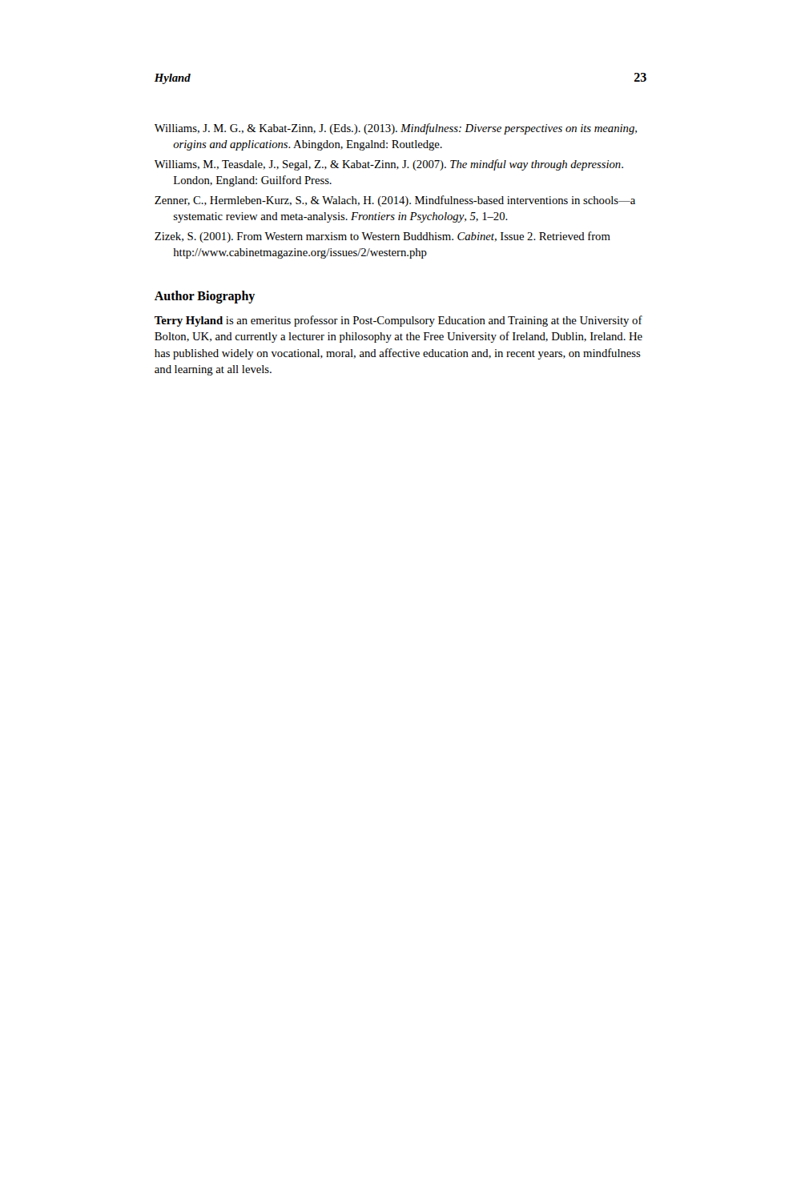Hyland 23
Williams, J. M. G., & Kabat-Zinn, J. (Eds.). (2013). Mindfulness: Diverse perspectives on its meaning, origins and applications. Abingdon, Engalnd: Routledge.
Williams, M., Teasdale, J., Segal, Z., & Kabat-Zinn, J. (2007). The mindful way through depression. London, England: Guilford Press.
Zenner, C., Hermleben-Kurz, S., & Walach, H. (2014). Mindfulness-based interventions in schools—a systematic review and meta-analysis. Frontiers in Psychology, 5, 1–20.
Zizek, S. (2001). From Western marxism to Western Buddhism. Cabinet, Issue 2. Retrieved from http://www.cabinetmagazine.org/issues/2/western.php
Author Biography
Terry Hyland is an emeritus professor in Post-Compulsory Education and Training at the University of Bolton, UK, and currently a lecturer in philosophy at the Free University of Ireland, Dublin, Ireland. He has published widely on vocational, moral, and affective education and, in recent years, on mindfulness and learning at all levels.